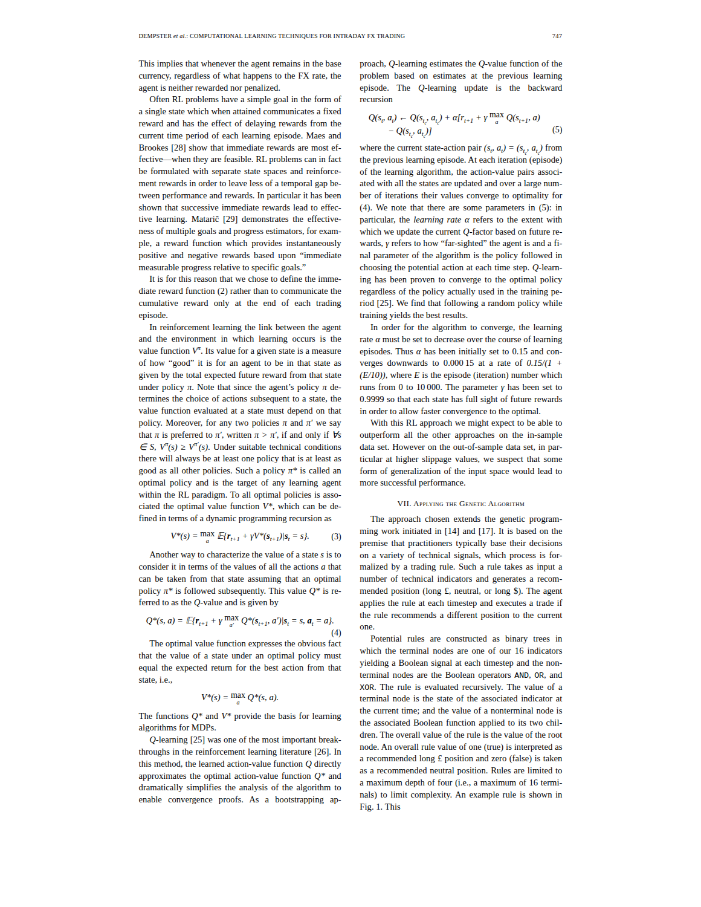DEMPSTER et al.: COMPUTATIONAL LEARNING TECHNIQUES FOR INTRADAY FX TRADING
747
This implies that whenever the agent remains in the base currency, regardless of what happens to the FX rate, the agent is neither rewarded nor penalized.
Often RL problems have a simple goal in the form of a single state which when attained communicates a fixed reward and has the effect of delaying rewards from the current time period of each learning episode. Maes and Brookes [28] show that immediate rewards are most effective—when they are feasible. RL problems can in fact be formulated with separate state spaces and reinforcement rewards in order to leave less of a temporal gap between performance and rewards. In particular it has been shown that successive immediate rewards lead to effective learning. Matarič [29] demonstrates the effectiveness of multiple goals and progress estimators, for example, a reward function which provides instantaneously positive and negative rewards based upon “immediate measurable progress relative to specific goals.”
It is for this reason that we chose to define the immediate reward function (2) rather than to communicate the cumulative reward only at the end of each trading episode.
In reinforcement learning the link between the agent and the environment in which learning occurs is the value function Vπ. Its value for a given state is a measure of how “good” it is for an agent to be in that state as given by the total expected future reward from that state under policy π. Note that since the agent’s policy π determines the choice of actions subsequent to a state, the value function evaluated at a state must depend on that policy. Moreover, for any two policies π and π′ we say that π is preferred to π′, written π > π′, if and only if ∀s ∈ S, Vπ(s) ≥ Vπ′(s). Under suitable technical conditions there will always be at least one policy that is at least as good as all other policies. Such a policy π* is called an optimal policy and is the target of any learning agent within the RL paradigm. To all optimal policies is associated the optimal value function V*, which can be defined in terms of a dynamic programming recursion as
V*(s) = max a 𝔼{rt+1 + γV*(st+1)|st = s}. (3)
Another way to characterize the value of a state s is to consider it in terms of the values of all the actions a that can be taken from that state assuming that an optimal policy π* is followed subsequently. This value Q* is referred to as the Q-value and is given by
Q*(s, a) = 𝔼{rt+1 + γ max a′ Q*(st+1, a′)|st = s, at = a}. (4)
The optimal value function expresses the obvious fact that the value of a state under an optimal policy must equal the expected return for the best action from that state, i.e.,
V*(s) = max a Q*(s, a).
The functions Q* and V* provide the basis for learning algorithms for MDPs.
Q-learning [25] was one of the most important breakthroughs in the reinforcement learning literature [26]. In this method, the learned action-value function Q directly approximates the optimal action-value function Q* and dramatically simplifies the analysis of the algorithm to enable convergence proofs. As a bootstrapping approach, Q-learning estimates the Q-value function of the problem based on estimates at the previous learning episode. The Q-learning update is the backward recursion
Q(st, at) ← Q(stc, atc) + α[rt+1 + γ max a Q(st+1, a)
− Q(stc, atc)] (5)
where the current state-action pair (st, at) = (stc, atc) from the previous learning episode. At each iteration (episode) of the learning algorithm, the action-value pairs associated with all the states are updated and over a large number of iterations their values converge to optimality for (4). We note that there are some parameters in (5): in particular, the learning rate α refers to the extent with which we update the current Q-factor based on future rewards, γ refers to how “far-sighted” the agent is and a final parameter of the algorithm is the policy followed in choosing the potential action at each time step. Q-learning has been proven to converge to the optimal policy regardless of the policy actually used in the training period [25]. We find that following a random policy while training yields the best results.
In order for the algorithm to converge, the learning rate α must be set to decrease over the course of learning episodes. Thus α has been initially set to 0.15 and converges downwards to 0.000 15 at a rate of 0.15/(1 + (E/10)), where E is the episode (iteration) number which runs from 0 to 10 000. The parameter γ has been set to 0.9999 so that each state has full sight of future rewards in order to allow faster convergence to the optimal.
With this RL approach we might expect to be able to outperform all the other approaches on the in-sample data set. However on the out-of-sample data set, in particular at higher slippage values, we suspect that some form of generalization of the input space would lead to more successful performance.
VII. Applying the Genetic Algorithm
The approach chosen extends the genetic programming work initiated in [14] and [17]. It is based on the premise that practitioners typically base their decisions on a variety of technical signals, which process is formalized by a trading rule. Such a rule takes as input a number of technical indicators and generates a recommended position (long £, neutral, or long $). The agent applies the rule at each timestep and executes a trade if the rule recommends a different position to the current one.
Potential rules are constructed as binary trees in which the terminal nodes are one of our 16 indicators yielding a Boolean signal at each timestep and the nonterminal nodes are the Boolean operators AND, OR, and XOR. The rule is evaluated recursively. The value of a terminal node is the state of the associated indicator at the current time; and the value of a nonterminal node is the associated Boolean function applied to its two children. The overall value of the rule is the value of the root node. An overall rule value of one (true) is interpreted as a recommended long £ position and zero (false) is taken as a recommended neutral position. Rules are limited to a maximum depth of four (i.e., a maximum of 16 terminals) to limit complexity. An example rule is shown in Fig. 1. This